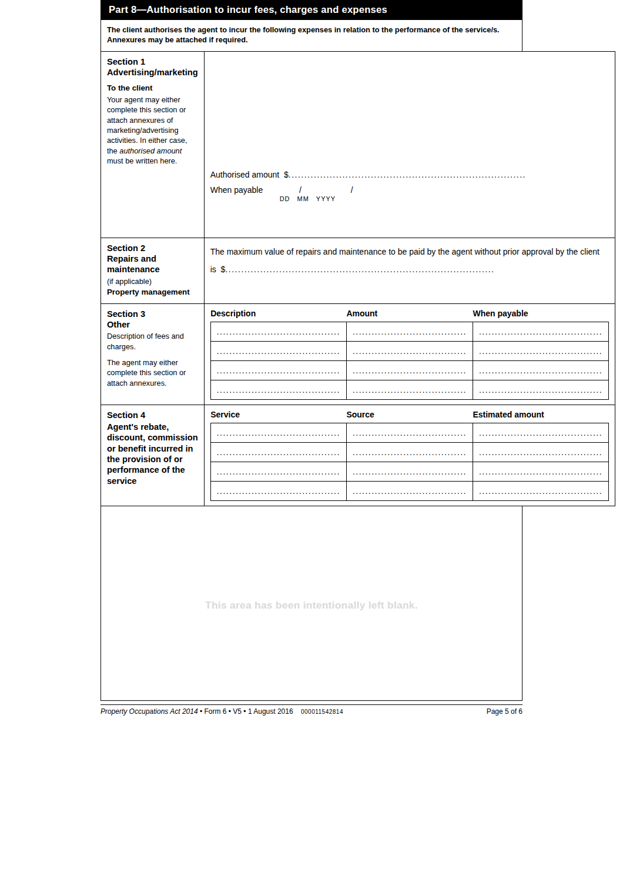Part 8—Authorisation to incur fees, charges and expenses
The client authorises the agent to incur the following expenses in relation to the performance of the service/s. Annexures may be attached if required.
| Section 1 Advertising/marketing To the client Your agent may either complete this section or attach annexures of marketing/advertising activities. In either case, the authorised amount must be written here. | Authorised amount $ ........................................................................... When payable / / DD MM YYYY |
| Section 2 Repairs and maintenance (if applicable) Property management | The maximum value of repairs and maintenance to be paid by the agent without prior approval by the client is $ ..................................................................................... |
| Section 3 Other Description of fees and charges. The agent may either complete this section or attach annexures. | / Description / Amount / When payable / / --- / --- / --- / / ....................................... / .................................... / ....................................... / / ....................................... / .................................... / ....................................... / / ....................................... / .................................... / ....................................... / / ....................................... / .................................... / ....................................... / |
| Section 4 Agent's rebate, discount, commission or benefit incurred in the provision of or performance of the service | / Service / Source / Estimated amount / / --- / --- / --- / / ....................................... / .................................... / ....................................... / / ....................................... / .................................... / ....................................... / / ....................................... / .................................... / ....................................... / / ....................................... / .................................... / ....................................... / |
This area has been intentionally left blank.
Property Occupations Act 2014 • Form 6 • V5 • 1 August 2016 000011542814
Page 5 of 6